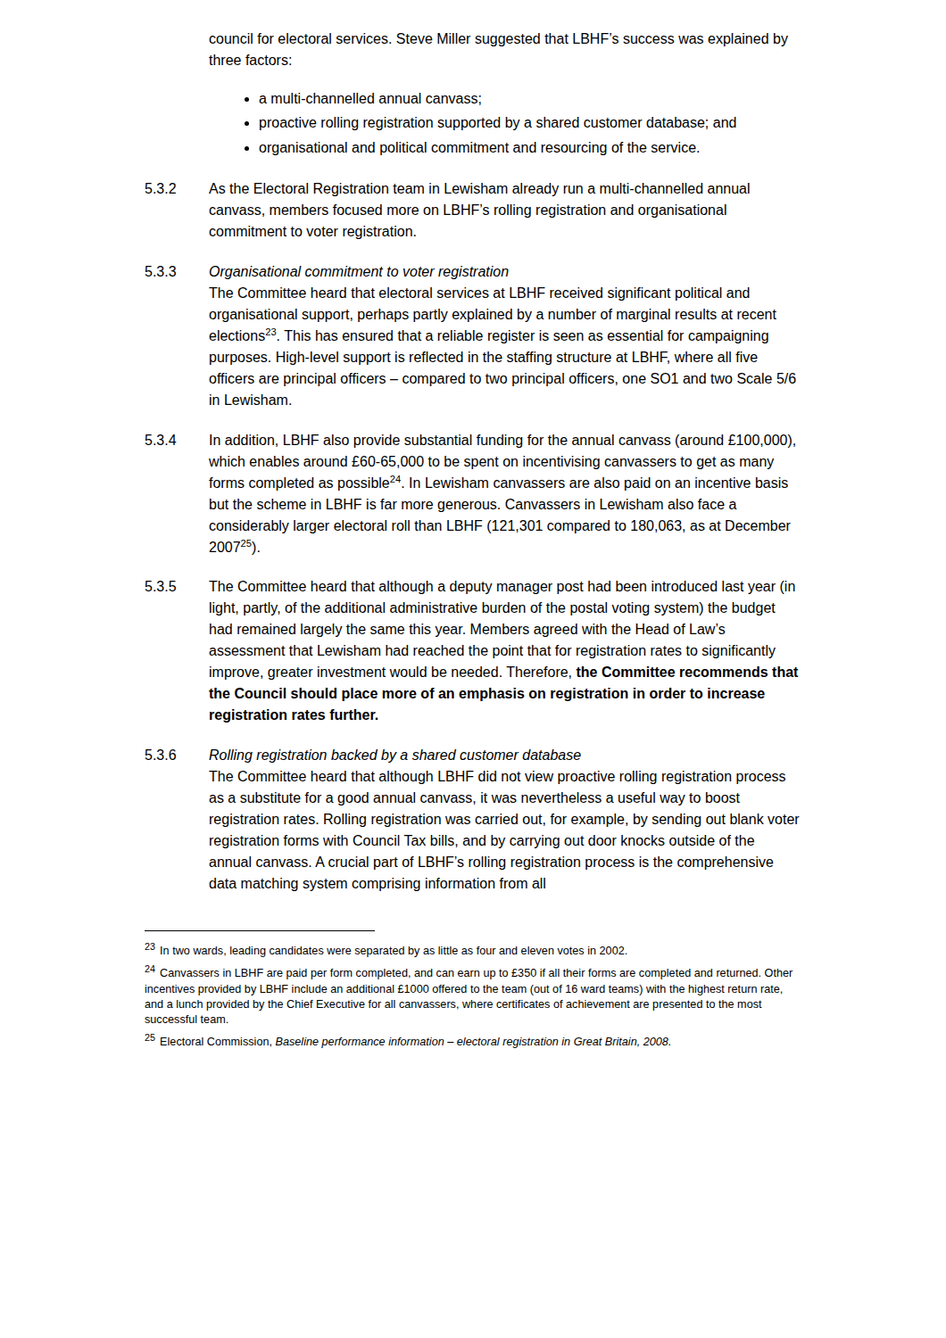council for electoral services. Steve Miller suggested that LBHF’s success was explained by three factors:
a multi-channelled annual canvass;
proactive rolling registration supported by a shared customer database; and
organisational and political commitment and resourcing of the service.
5.3.2
As the Electoral Registration team in Lewisham already run a multi-channelled annual canvass, members focused more on LBHF’s rolling registration and organisational commitment to voter registration.
5.3.3
Organisational commitment to voter registration The Committee heard that electoral services at LBHF received significant political and organisational support, perhaps partly explained by a number of marginal results at recent elections23. This has ensured that a reliable register is seen as essential for campaigning purposes. High-level support is reflected in the staffing structure at LBHF, where all five officers are principal officers – compared to two principal officers, one SO1 and two Scale 5/6 in Lewisham.
5.3.4
In addition, LBHF also provide substantial funding for the annual canvass (around £100,000), which enables around £60-65,000 to be spent on incentivising canvassers to get as many forms completed as possible24. In Lewisham canvassers are also paid on an incentive basis but the scheme in LBHF is far more generous. Canvassers in Lewisham also face a considerably larger electoral roll than LBHF (121,301 compared to 180,063, as at December 200725).
5.3.5
The Committee heard that although a deputy manager post had been introduced last year (in light, partly, of the additional administrative burden of the postal voting system) the budget had remained largely the same this year. Members agreed with the Head of Law’s assessment that Lewisham had reached the point that for registration rates to significantly improve, greater investment would be needed. Therefore, the Committee recommends that the Council should place more of an emphasis on registration in order to increase registration rates further.
5.3.6
Rolling registration backed by a shared customer database The Committee heard that although LBHF did not view proactive rolling registration process as a substitute for a good annual canvass, it was nevertheless a useful way to boost registration rates. Rolling registration was carried out, for example, by sending out blank voter registration forms with Council Tax bills, and by carrying out door knocks outside of the annual canvass. A crucial part of LBHF’s rolling registration process is the comprehensive data matching system comprising information from all
23 In two wards, leading candidates were separated by as little as four and eleven votes in 2002.
24 Canvassers in LBHF are paid per form completed, and can earn up to £350 if all their forms are completed and returned. Other incentives provided by LBHF include an additional £1000 offered to the team (out of 16 ward teams) with the highest return rate, and a lunch provided by the Chief Executive for all canvassers, where certificates of achievement are presented to the most successful team.
25 Electoral Commission, Baseline performance information – electoral registration in Great Britain, 2008.